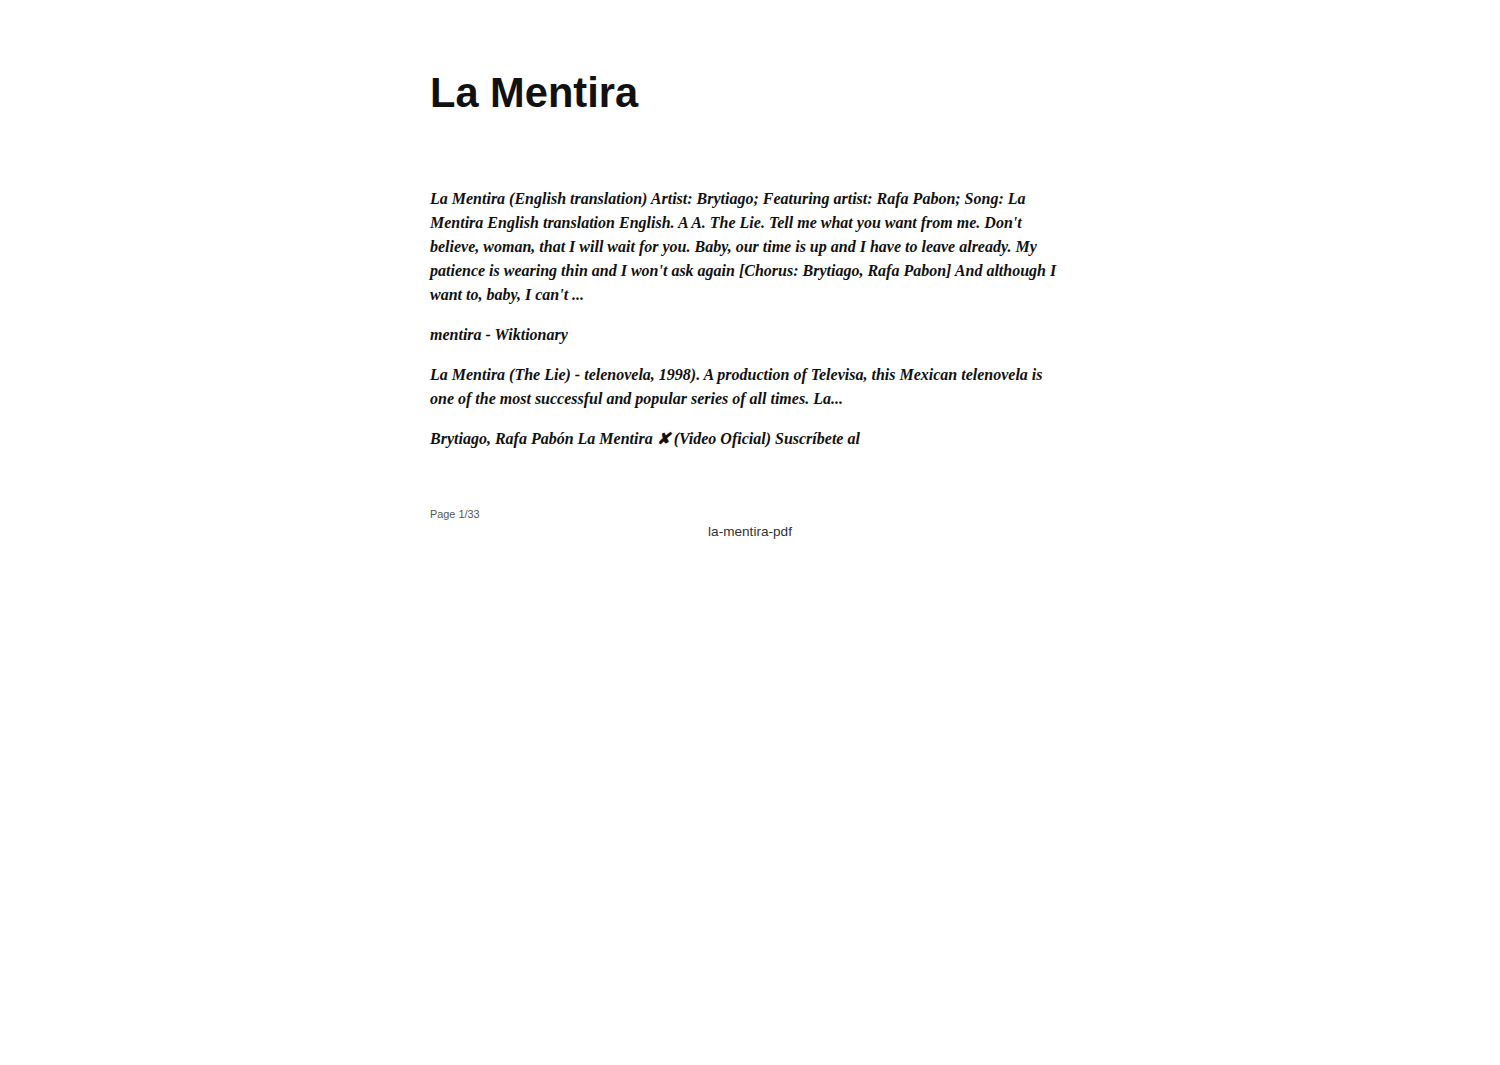La Mentira
La Mentira (English translation) Artist: Brytiago; Featuring artist: Rafa Pabon; Song: La Mentira English translation English. A A. The Lie. Tell me what you want from me. Don't believe, woman, that I will wait for you. Baby, our time is up and I have to leave already. My patience is wearing thin and I won't ask again [Chorus: Brytiago, Rafa Pabon] And although I want to, baby, I can't ...
mentira - Wiktionary
La Mentira (The Lie) - telenovela, 1998). A production of Televisa, this Mexican telenovela is one of the most successful and popular series of all times. La...
Brytiago, Rafa Pabón La Mentira ✘ (Video Oficial) Suscríbete al
Page 1/33
la-mentira-pdf